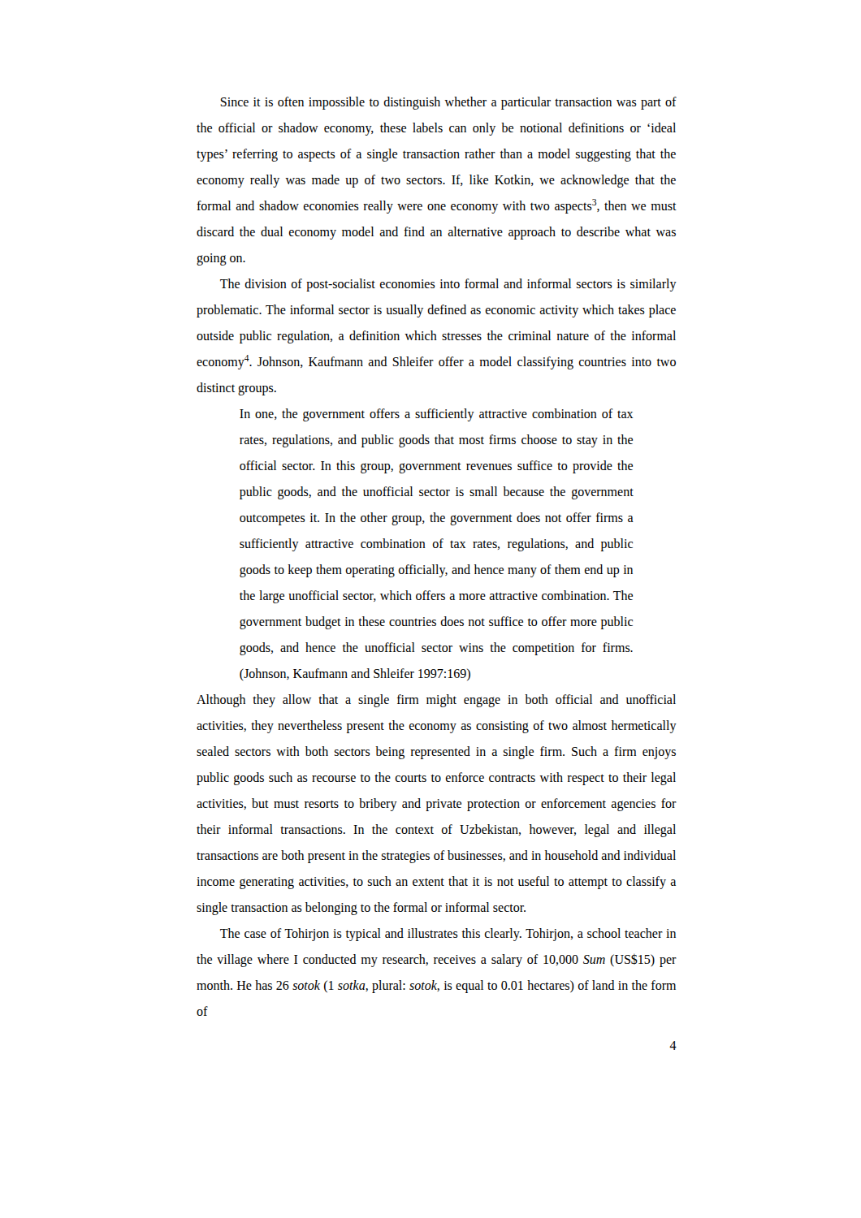Since it is often impossible to distinguish whether a particular transaction was part of the official or shadow economy, these labels can only be notional definitions or ‘ideal types’ referring to aspects of a single transaction rather than a model suggesting that the economy really was made up of two sectors. If, like Kotkin, we acknowledge that the formal and shadow economies really were one economy with two aspects3, then we must discard the dual economy model and find an alternative approach to describe what was going on.
The division of post-socialist economies into formal and informal sectors is similarly problematic. The informal sector is usually defined as economic activity which takes place outside public regulation, a definition which stresses the criminal nature of the informal economy4. Johnson, Kaufmann and Shleifer offer a model classifying countries into two distinct groups.
In one, the government offers a sufficiently attractive combination of tax rates, regulations, and public goods that most firms choose to stay in the official sector. In this group, government revenues suffice to provide the public goods, and the unofficial sector is small because the government outcompetes it. In the other group, the government does not offer firms a sufficiently attractive combination of tax rates, regulations, and public goods to keep them operating officially, and hence many of them end up in the large unofficial sector, which offers a more attractive combination. The government budget in these countries does not suffice to offer more public goods, and hence the unofficial sector wins the competition for firms. (Johnson, Kaufmann and Shleifer 1997:169)
Although they allow that a single firm might engage in both official and unofficial activities, they nevertheless present the economy as consisting of two almost hermetically sealed sectors with both sectors being represented in a single firm. Such a firm enjoys public goods such as recourse to the courts to enforce contracts with respect to their legal activities, but must resorts to bribery and private protection or enforcement agencies for their informal transactions. In the context of Uzbekistan, however, legal and illegal transactions are both present in the strategies of businesses, and in household and individual income generating activities, to such an extent that it is not useful to attempt to classify a single transaction as belonging to the formal or informal sector.
The case of Tohirjon is typical and illustrates this clearly. Tohirjon, a school teacher in the village where I conducted my research, receives a salary of 10,000 Sum (US$15) per month. He has 26 sotok (1 sotka, plural: sotok, is equal to 0.01 hectares) of land in the form of
4